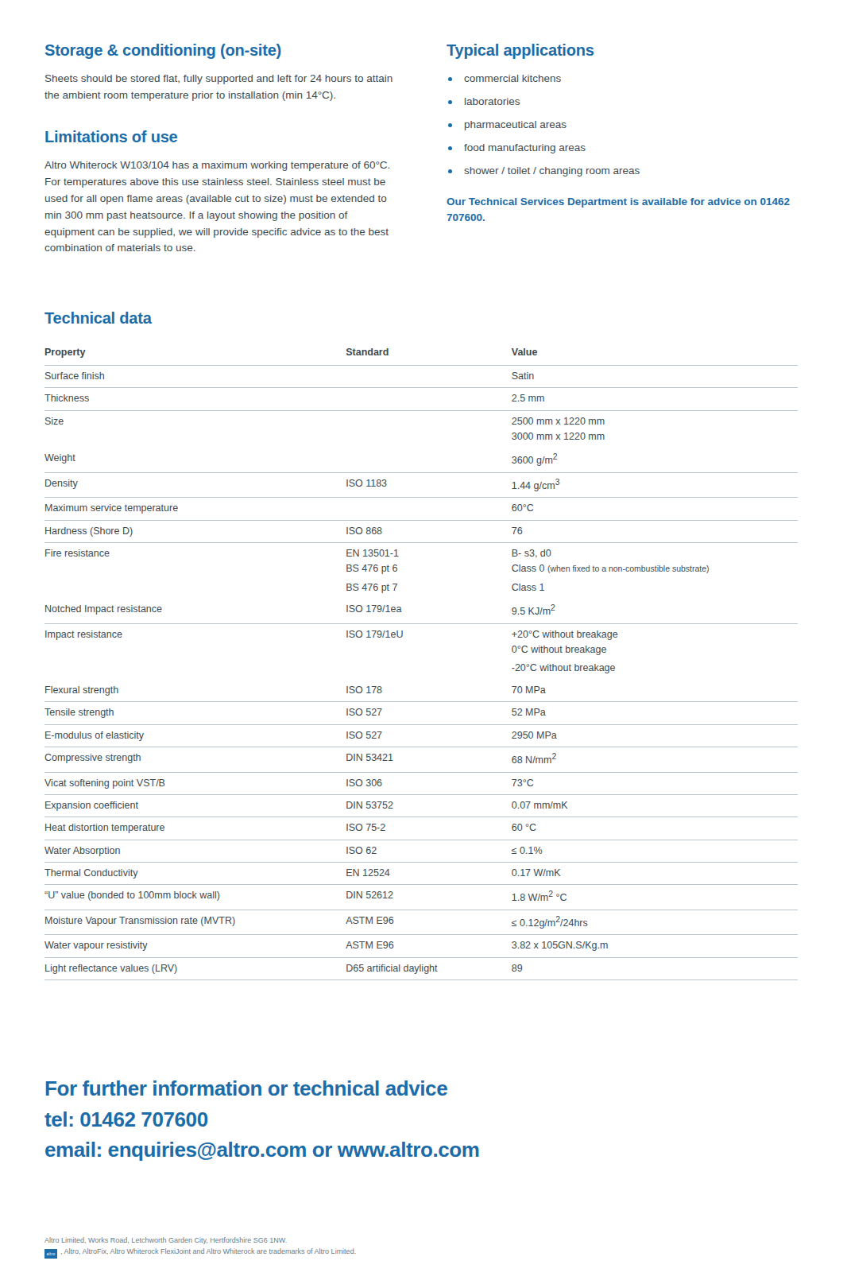Storage & conditioning (on-site)
Sheets should be stored flat, fully supported and left for 24 hours to attain the ambient room temperature prior to installation (min 14°C).
Limitations of use
Altro Whiterock W103/104 has a maximum working temperature of 60°C. For temperatures above this use stainless steel. Stainless steel must be used for all open flame areas (available cut to size) must be extended to min 300 mm past heatsource. If a layout showing the position of equipment can be supplied, we will provide specific advice as to the best combination of materials to use.
Typical applications
commercial kitchens
laboratories
pharmaceutical areas
food manufacturing areas
shower / toilet / changing room areas
Our Technical Services Department is available for advice on 01462 707600.
Technical data
| Property | Standard | Value |
| --- | --- | --- |
| Surface finish | | Satin |
| Thickness | | 2.5 mm |
| Size | | 2500 mm x 1220 mm |
| | | 3000 mm x 1220 mm |
| Weight | | 3600 g/m 2 |
| Density | ISO 1183 | 1.44 g/cm 3 |
| Maximum service temperature | | 60°C |
| Hardness (Shore D) | ISO 868 | 76 |
| Fire resistance | EN 13501-1 | B- s3, d0 |
| | BS 476 pt 6 | Class 0 (when fixed to a non-combustible substrate) |
| | BS 476 pt 7 | Class 1 |
| Notched Impact resistance | ISO 179/1ea | 9.5 KJ/m 2 |
| Impact resistance | ISO 179/1eU | +20°C without breakage |
| | | 0°C without breakage |
| | | -20°C without breakage |
| Flexural strength | ISO 178 | 70 MPa |
| Tensile strength | ISO 527 | 52 MPa |
| E-modulus of elasticity | ISO 527 | 2950 MPa |
| Compressive strength | DIN 53421 | 68 N/mm 2 |
| Vicat softening point VST/B | ISO 306 | 73°C |
| Expansion coefficient | DIN 53752 | 0.07 mm/mK |
| Heat distortion temperature | ISO 75-2 | 60 °C |
| Water Absorption | ISO 62 | ≤ 0.1% |
| Thermal Conductivity | EN 12524 | 0.17 W/mK |
| “U” value (bonded to 100mm block wall) | DIN 52612 | 1.8 W/m 2 °C |
| Moisture Vapour Transmission rate (MVTR) | ASTM E96 | ≤ 0.12g/m 2 /24hrs |
| Water vapour resistivity | ASTM E96 | 3.82 x 105GN.S/Kg.m |
| Light reflectance values (LRV) | D65 artificial daylight | 89 |
For further information or technical advice
tel: 01462 707600
email: enquiries@altro.com or www.altro.com
Altro Limited, Works Road, Letchworth Garden City, Hertfordshire SG6 1NW.
altro, Altro, AltroFix, Altro Whiterock FlexiJoint and Altro Whiterock are trademarks of Altro Limited.